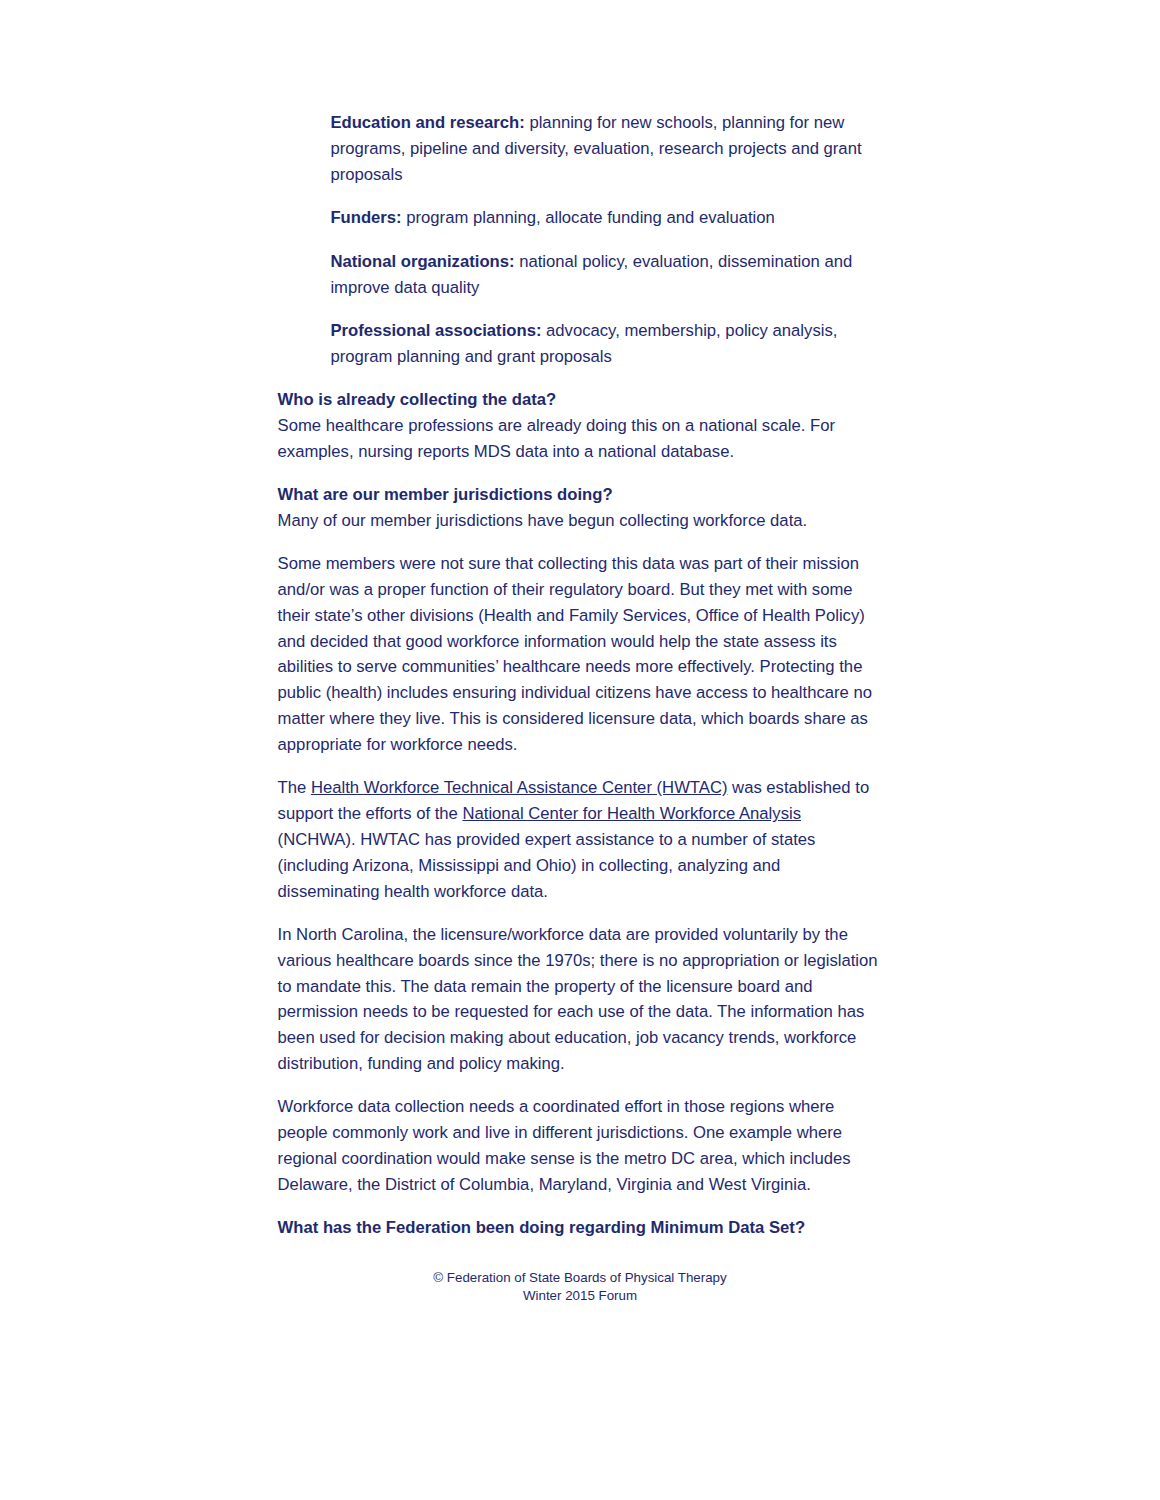Education and research: planning for new schools, planning for new programs, pipeline and diversity, evaluation, research projects and grant proposals
Funders: program planning, allocate funding and evaluation
National organizations: national policy, evaluation, dissemination and improve data quality
Professional associations: advocacy, membership, policy analysis, program planning and grant proposals
Who is already collecting the data?
Some healthcare professions are already doing this on a national scale. For examples, nursing reports MDS data into a national database.
What are our member jurisdictions doing?
Many of our member jurisdictions have begun collecting workforce data.
Some members were not sure that collecting this data was part of their mission and/or was a proper function of their regulatory board. But they met with some their state’s other divisions (Health and Family Services, Office of Health Policy) and decided that good workforce information would help the state assess its abilities to serve communities’ healthcare needs more effectively. Protecting the public (health) includes ensuring individual citizens have access to healthcare no matter where they live. This is considered licensure data, which boards share as appropriate for workforce needs.
The Health Workforce Technical Assistance Center (HWTAC) was established to support the efforts of the National Center for Health Workforce Analysis (NCHWA). HWTAC has provided expert assistance to a number of states (including Arizona, Mississippi and Ohio) in collecting, analyzing and disseminating health workforce data.
In North Carolina, the licensure/workforce data are provided voluntarily by the various healthcare boards since the 1970s; there is no appropriation or legislation to mandate this. The data remain the property of the licensure board and permission needs to be requested for each use of the data. The information has been used for decision making about education, job vacancy trends, workforce distribution, funding and policy making.
Workforce data collection needs a coordinated effort in those regions where people commonly work and live in different jurisdictions. One example where regional coordination would make sense is the metro DC area, which includes Delaware, the District of Columbia, Maryland, Virginia and West Virginia.
What has the Federation been doing regarding Minimum Data Set?
© Federation of State Boards of Physical Therapy
Winter 2015 Forum